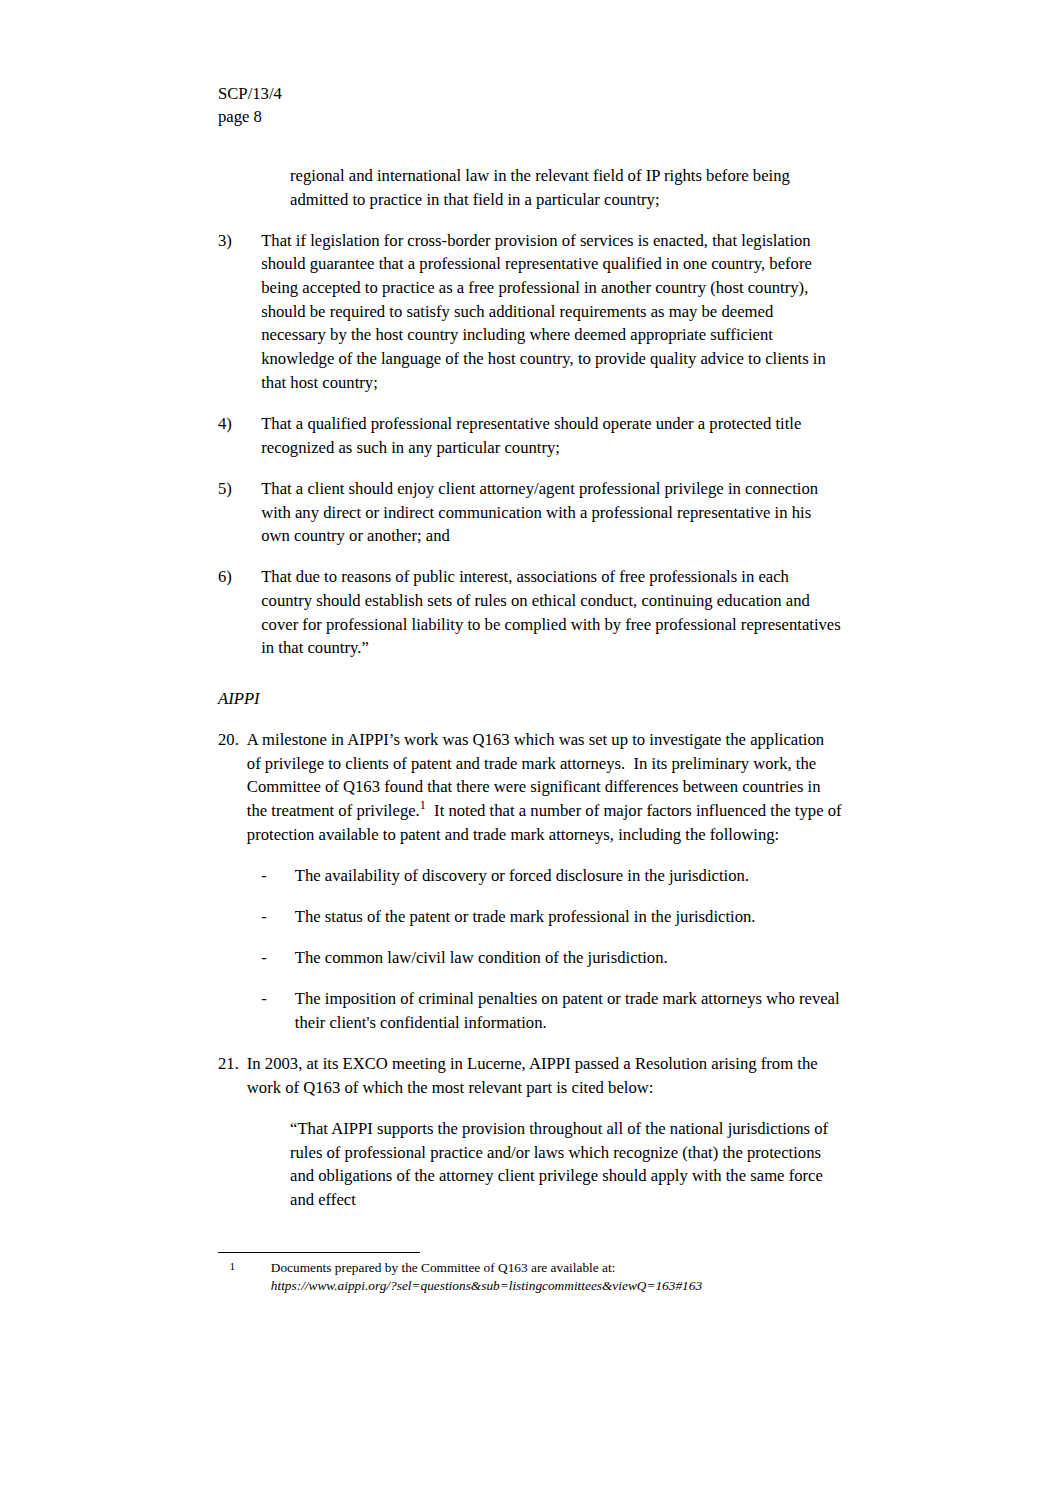SCP/13/4
page 8
regional and international law in the relevant field of IP rights before being admitted to practice in that field in a particular country;
3) That if legislation for cross-border provision of services is enacted, that legislation should guarantee that a professional representative qualified in one country, before being accepted to practice as a free professional in another country (host country), should be required to satisfy such additional requirements as may be deemed necessary by the host country including where deemed appropriate sufficient knowledge of the language of the host country, to provide quality advice to clients in that host country;
4) That a qualified professional representative should operate under a protected title recognized as such in any particular country;
5) That a client should enjoy client attorney/agent professional privilege in connection with any direct or indirect communication with a professional representative in his own country or another; and
6) That due to reasons of public interest, associations of free professionals in each country should establish sets of rules on ethical conduct, continuing education and cover for professional liability to be complied with by free professional representatives in that country.”
AIPPI
20. A milestone in AIPPI’s work was Q163 which was set up to investigate the application of privilege to clients of patent and trade mark attorneys. In its preliminary work, the Committee of Q163 found that there were significant differences between countries in the treatment of privilege.1 It noted that a number of major factors influenced the type of protection available to patent and trade mark attorneys, including the following:
-The availability of discovery or forced disclosure in the jurisdiction.
-The status of the patent or trade mark professional in the jurisdiction.
-The common law/civil law condition of the jurisdiction.
-The imposition of criminal penalties on patent or trade mark attorneys who reveal their client's confidential information.
21. In 2003, at its EXCO meeting in Lucerne, AIPPI passed a Resolution arising from the work of Q163 of which the most relevant part is cited below:
“That AIPPI supports the provision throughout all of the national jurisdictions of rules of professional practice and/or laws which recognize (that) the protections and obligations of the attorney client privilege should apply with the same force and effect
1 Documents prepared by the Committee of Q163 are available at:
https://www.aippi.org/?sel=questions&sub=listingcommittees&viewQ=163#163